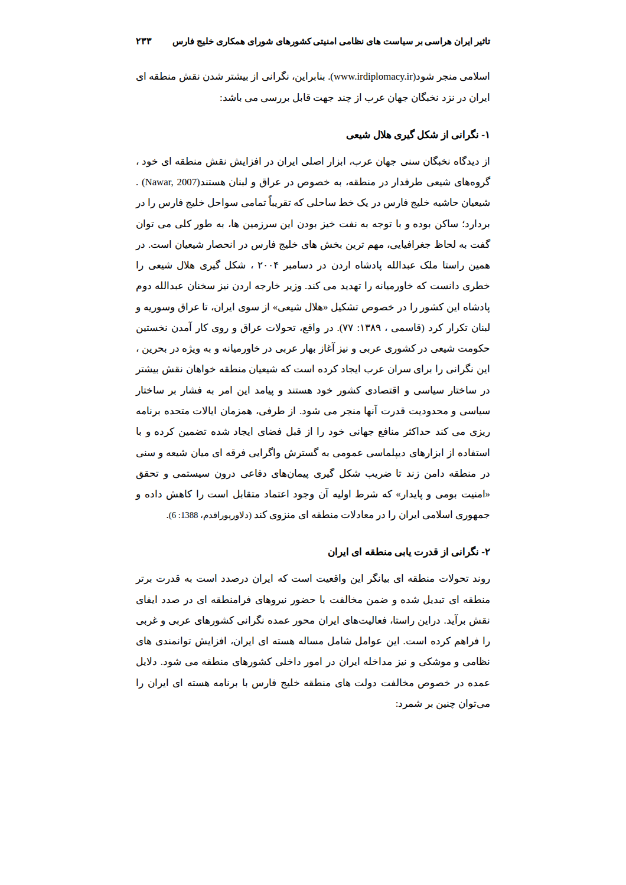تاثیر ایران هراسی بر سیاست های نظامی امنیتی کشورهای شورای همکاری خلیج فارس ۲۳۳
اسلامی منجر شود(www.irdiplomacy.ir). بنابراین، نگرانی از بیشتر شدن نقش منطقه ای ایران در نزد نخبگان جهان عرب از چند جهت قابل بررسی می باشد:
۱- نگرانی از شکل گیری هلال شیعی
از دیدگاه نخبگان سنی جهان عرب، ابزار اصلی ایران در افزایش نقش منطقه ای خود ، گروه‌های شیعی طرفدار در منطقه، به خصوص در عراق و لبنان هستند(Nawar, 2007) . شیعیان حاشیه خلیج فارس در یک خط ساحلی که تقریباً تمامی سواحل خلیج فارس را در بردارد؛ ساکن بوده و با توجه به نفت خیز بودن این سرزمین ها، به طور کلی می توان گفت به لحاظ جغرافیایی، مهم ترین بخش های خلیج فارس در انحصار شیعیان است. در همین راستا ملک عبدالله پادشاه اردن در دسامبر ۲۰۰۴ ، شکل گیری هلال شیعی را خطری دانست که خاورمیانه را تهدید می کند. وزیر خارجه اردن نیز سخنان عبدالله دوم پادشاه این کشور را در خصوص تشکیل «هلال شیعی» از سوی ایران، تا عراق وسوریه و لبنان تکرار کرد (قاسمی ، ۱۳۸۹: ۷۷). در واقع، تحولات عراق و روی کار آمدن نخستین حکومت شیعی در کشوری عربی و نیز آغاز بهار عربی در خاورمیانه و به ویژه در بحرین ، این نگرانی را برای سران عرب ایجاد کرده است که شیعیان منطقه خواهان نقش بیشتر در ساختار سیاسی و اقتصادی کشور خود هستند و پیامد این امر به فشار بر ساختار سیاسی و محدودیت قدرت آنها منجر می شود. از طرفی، همزمان ایالات متحده برنامه ریزی می کند حداکثر منافع جهانی خود را از قبل فضای ایجاد شده تضمین کرده و با استفاده از ابزارهای دیپلماسی عمومی به گسترش واگرایی فرقه ای میان شیعه و سنی در منطقه دامن زند تا ضریب شکل گیری پیمان‌های دفاعی درون سیستمی و تحقق «امنیت بومی و پایدار» که شرط اولیه آن وجود اعتماد متقابل است را کاهش داده و جمهوری اسلامی ایران را در معادلات منطقه ای منزوی کند (دلاورپوراقدم، 1388: 6).
۲- نگرانی از قدرت یابی منطقه ای ایران
روند تحولات منطقه ای بیانگر این واقعیت است که ایران درصدد است به قدرت برتر منطقه ای تبدیل شده و ضمن مخالفت با حضور نیروهای فرامنطقه ای در صدد ایفای نقش برآید. دراین راستا، فعالیت‌های ایران محور عمده نگرانی کشورهای عربی و غربی را فراهم کرده است. این عوامل شامل مساله هسته ای ایران، افزایش توانمندی های نظامی و موشکی و نیز مداخله ایران در امور داخلی کشورهای منطقه می شود. دلایل عمده در خصوص مخالفت دولت های منطقه خلیج فارس با برنامه هسته ای ایران را می‌توان چنین بر شمرد: